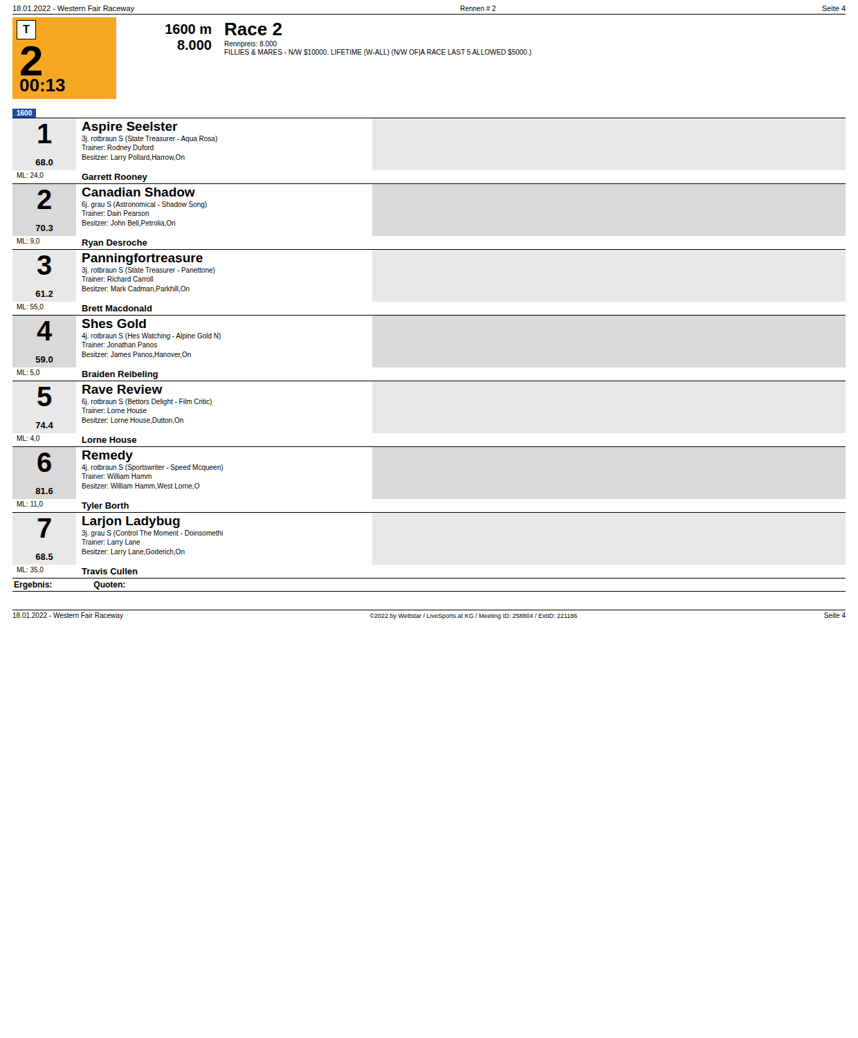18.01.2022 - Western Fair Raceway
Rennen # 2
Seite 4
T
2
00:13
1600 m
8.000
Race 2
Rennpreis: 8.000
FILLIES & MARES - N/W $10000. LIFETIME (W-ALL) (N/W OF|A RACE LAST 5 ALLOWED $5000.)
1600
| 1 68.0 | Aspire Seelster 3j. rotbraun S (State Treasurer - Aqua Rosa) Trainer: Rodney Duford Besitzer: Larry Pollard,Harrow,On | |
| ML: 24,0 | Garrett Rooney | |
| 2 70.3 | Canadian Shadow 6j. grau S (Astronomical - Shadow Song) Trainer: Dain Pearson Besitzer: John Bell,Petrolia,On | |
| ML: 9,0 | Ryan Desroche | |
| 3 61.2 | Panningfortreasure 3j. rotbraun S (State Treasurer - Panettone) Trainer: Richard Carroll Besitzer: Mark Cadman,Parkhill,On | |
| ML: 55,0 | Brett Macdonald | |
| 4 59.0 | Shes Gold 4j. rotbraun S (Hes Watching - Alpine Gold N) Trainer: Jonathan Panos Besitzer: James Panos,Hanover,On | |
| ML: 5,0 | Braiden Reibeling | |
| 5 74.4 | Rave Review 6j. rotbraun S (Bettors Delight - Film Critic) Trainer: Lorne House Besitzer: Lorne House,Dutton,On | |
| ML: 4,0 | Lorne House | |
| 6 81.6 | Remedy 4j. rotbraun S (Sportswriter - Speed Mcqueen) Trainer: William Hamm Besitzer: William Hamm,West Lorne,O | |
| ML: 11,0 | Tyler Borth | |
| 7 68.5 | Larjon Ladybug 3j. grau S (Control The Moment - Doinsomethi Trainer: Larry Lane Besitzer: Larry Lane,Goderich,On | |
| ML: 35,0 | Travis Cullen | |
Ergebnis:
Quoten:
18.01.2022 - Western Fair Raceway
©2022 by Wettstar / LiveSports.at KG / Meeting ID: 258804 / ExtID: 221186
Seite 4